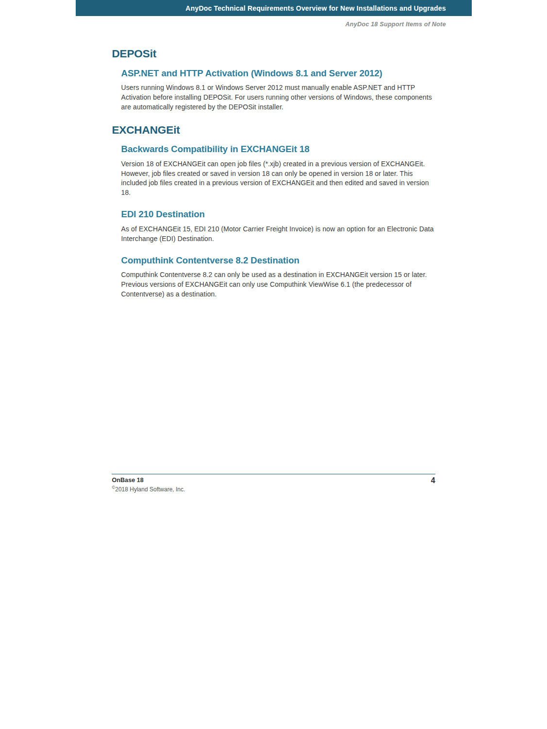AnyDoc Technical Requirements Overview for New Installations and Upgrades
AnyDoc 18 Support Items of Note
DEPOSit
ASP.NET and HTTP Activation (Windows 8.1 and Server 2012)
Users running Windows 8.1 or Windows Server 2012 must manually enable ASP.NET and HTTP Activation before installing DEPOSit. For users running other versions of Windows, these components are automatically registered by the DEPOSit installer.
EXCHANGEit
Backwards Compatibility in EXCHANGEit 18
Version 18 of EXCHANGEit can open job files (*.xjb) created in a previous version of EXCHANGEit. However, job files created or saved in version 18 can only be opened in version 18 or later. This included job files created in a previous version of EXCHANGEit and then edited and saved in version 18.
EDI 210 Destination
As of EXCHANGEit 15, EDI 210 (Motor Carrier Freight Invoice) is now an option for an Electronic Data Interchange (EDI) Destination.
Computhink Contentverse 8.2 Destination
Computhink Contentverse 8.2 can only be used as a destination in EXCHANGEit version 15 or later. Previous versions of EXCHANGEit can only use Computhink ViewWise 6.1 (the predecessor of Contentverse) as a destination.
OnBase 18
©2018 Hyland Software, Inc.
4